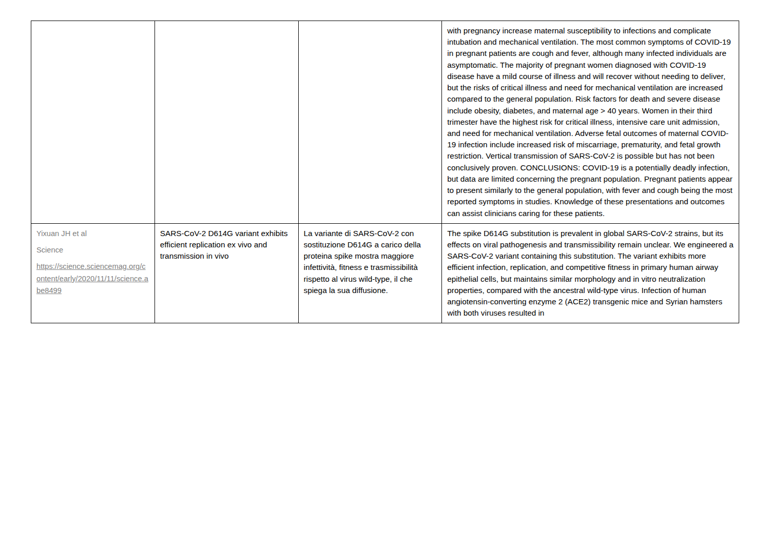| | | | with pregnancy increase maternal susceptibility to infections and complicate intubation and mechanical ventilation. The most common symptoms of COVID-19 in pregnant patients are cough and fever, although many infected individuals are asymptomatic. The majority of pregnant women diagnosed with COVID-19 disease have a mild course of illness and will recover without needing to deliver, but the risks of critical illness and need for mechanical ventilation are increased compared to the general population. Risk factors for death and severe disease include obesity, diabetes, and maternal age > 40 years. Women in their third trimester have the highest risk for critical illness, intensive care unit admission, and need for mechanical ventilation. Adverse fetal outcomes of maternal COVID-19 infection include increased risk of miscarriage, prematurity, and fetal growth restriction. Vertical transmission of SARS-CoV-2 is possible but has not been conclusively proven. CONCLUSIONS: COVID-19 is a potentially deadly infection, but data are limited concerning the pregnant population. Pregnant patients appear to present similarly to the general population, with fever and cough being the most reported symptoms in studies. Knowledge of these presentations and outcomes can assist clinicians caring for these patients. |
| Yixuan JH et al Science https://science.sciencemag.org/content/early/2020/11/11/science.abe8499 | SARS-CoV-2 D614G variant exhibits efficient replication ex vivo and transmission in vivo | La variante di SARS-CoV-2 con sostituzione D614G a carico della proteina spike mostra maggiore infettività, fitness e trasmissibilità rispetto al virus wild-type, il che spiega la sua diffusione. | The spike D614G substitution is prevalent in global SARS-CoV-2 strains, but its effects on viral pathogenesis and transmissibility remain unclear. We engineered a SARS-CoV-2 variant containing this substitution. The variant exhibits more efficient infection, replication, and competitive fitness in primary human airway epithelial cells, but maintains similar morphology and in vitro neutralization properties, compared with the ancestral wild-type virus. Infection of human angiotensin-converting enzyme 2 (ACE2) transgenic mice and Syrian hamsters with both viruses resulted in |